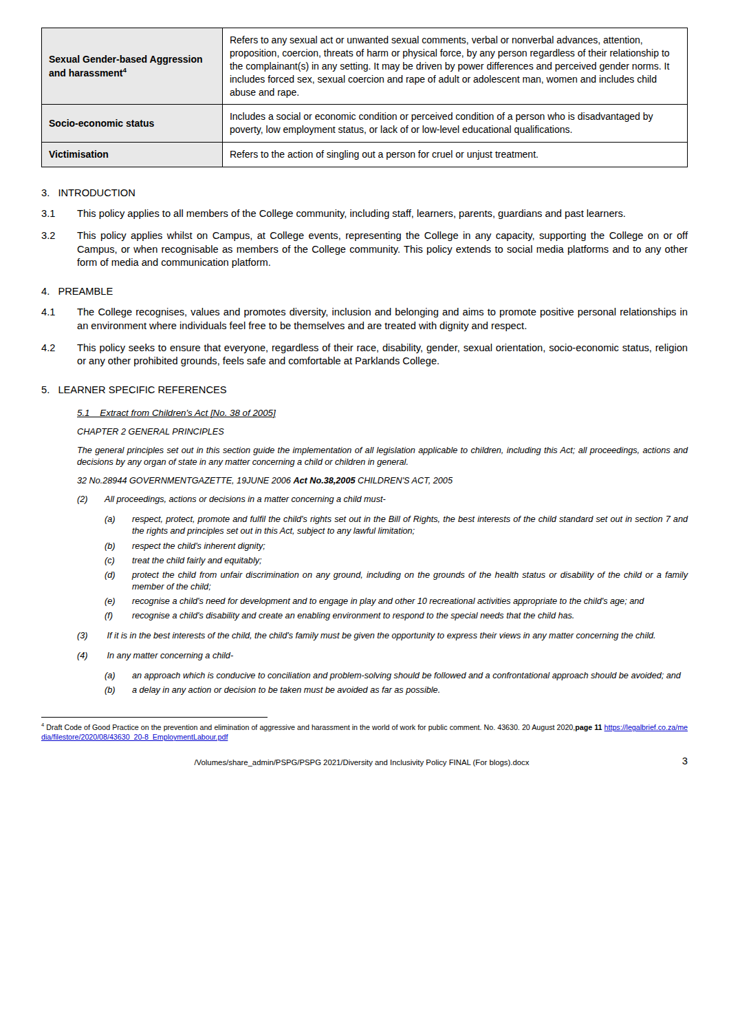| Sexual Gender-based Aggression and harassment 4 | Refers to any sexual act or unwanted sexual comments, verbal or nonverbal advances, attention, proposition, coercion, threats of harm or physical force, by any person regardless of their relationship to the complainant(s) in any setting. It may be driven by power differences and perceived gender norms. It includes forced sex, sexual coercion and rape of adult or adolescent man, women and includes child abuse and rape. |
| Socio-economic status | Includes a social or economic condition or perceived condition of a person who is disadvantaged by poverty, low employment status, or lack of or low-level educational qualifications. |
| Victimisation | Refers to the action of singling out a person for cruel or unjust treatment. |
3. INTRODUCTION
3.1
This policy applies to all members of the College community, including staff, learners, parents, guardians and past learners.
3.2
This policy applies whilst on Campus, at College events, representing the College in any capacity, supporting the College on or off Campus, or when recognisable as members of the College community. This policy extends to social media platforms and to any other form of media and communication platform.
4. PREAMBLE
4.1
The College recognises, values and promotes diversity, inclusion and belonging and aims to promote positive personal relationships in an environment where individuals feel free to be themselves and are treated with dignity and respect.
4.2
This policy seeks to ensure that everyone, regardless of their race, disability, gender, sexual orientation, socio-economic status, religion or any other prohibited grounds, feels safe and comfortable at Parklands College.
5. LEARNER SPECIFIC REFERENCES
5.1 Extract from Children's Act [No. 38 of 2005]
CHAPTER 2 GENERAL PRINCIPLES
The general principles set out in this section guide the implementation of all legislation applicable to children, including this Act; all proceedings, actions and decisions by any organ of state in any matter concerning a child or children in general.
32 No.28944 GOVERNMENTGAZETTE, 19JUNE 2006 Act No.38,2005 CHILDREN'S ACT, 2005
(2)
All proceedings, actions or decisions in a matter concerning a child must-
(a)
respect, protect, promote and fulfil the child's rights set out in the Bill of Rights, the best interests of the child standard set out in section 7 and the rights and principles set out in this Act, subject to any lawful limitation;
(b)
respect the child's inherent dignity;
(c)
treat the child fairly and equitably;
(d)
protect the child from unfair discrimination on any ground, including on the grounds of the health status or disability of the child or a family member of the child;
(e)
recognise a child's need for development and to engage in play and other 10 recreational activities appropriate to the child's age; and
(f)
recognise a child's disability and create an enabling environment to respond to the special needs that the child has.
(3)
If it is in the best interests of the child, the child's family must be given the opportunity to express their views in any matter concerning the child.
(4)
In any matter concerning a child-
(a)
an approach which is conducive to conciliation and problem-solving should be followed and a confrontational approach should be avoided; and
(b)
a delay in any action or decision to be taken must be avoided as far as possible.
4 Draft Code of Good Practice on the prevention and elimination of aggressive and harassment in the world of work for public comment. No. 43630. 20 August 2020,page 11 https://legalbrief.co.za/media/filestore/2020/08/43630_20-8_EmploymentLabour.pdf
/Volumes/share_admin/PSPG/PSPG 2021/Diversity and Inclusivity Policy FINAL (For blogs).docx
3